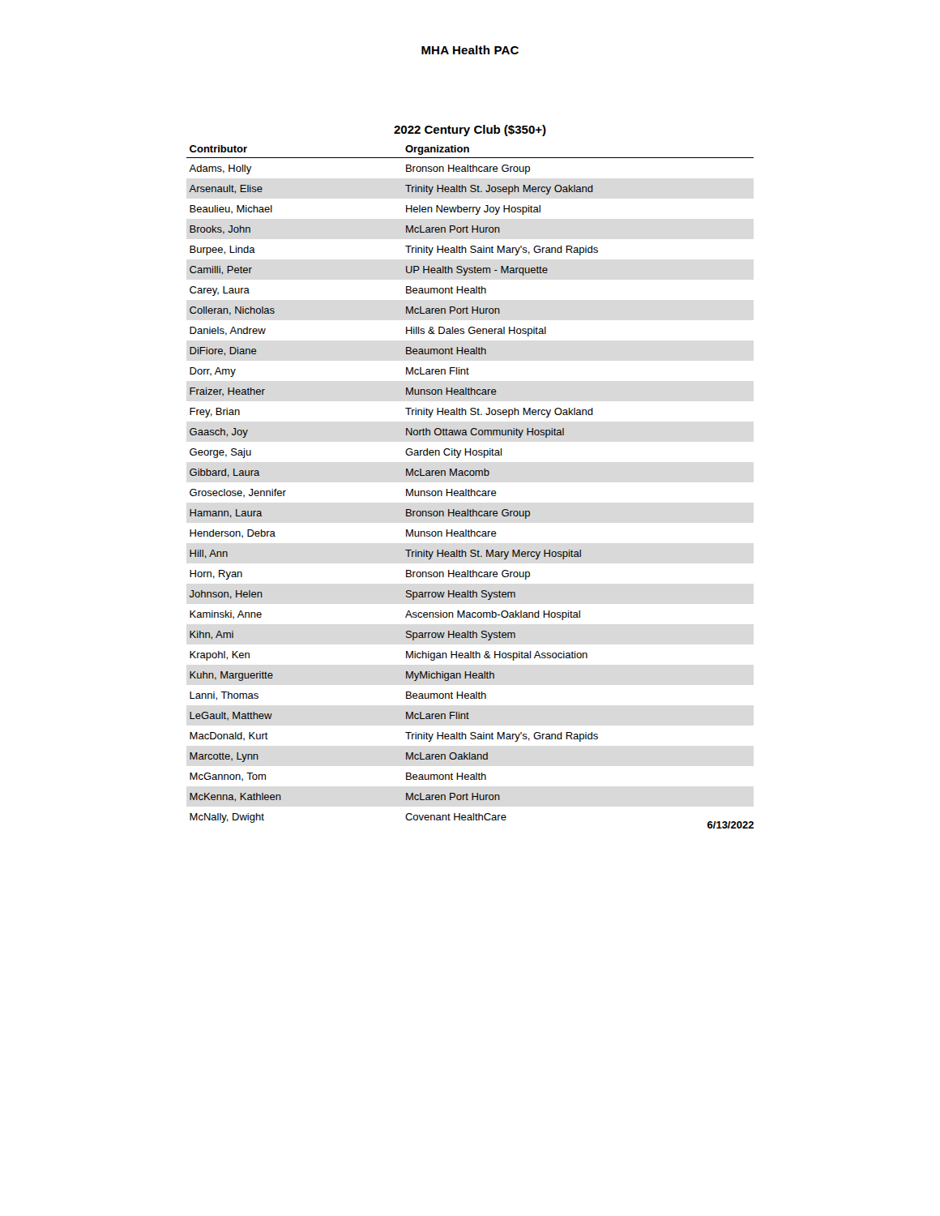MHA Health PAC
2022 Century Club ($350+)
| Contributor | Organization |
| --- | --- |
| Adams, Holly | Bronson Healthcare Group |
| Arsenault, Elise | Trinity Health St. Joseph Mercy Oakland |
| Beaulieu, Michael | Helen Newberry Joy Hospital |
| Brooks, John | McLaren Port Huron |
| Burpee, Linda | Trinity Health Saint Mary's, Grand Rapids |
| Camilli, Peter | UP Health System - Marquette |
| Carey, Laura | Beaumont Health |
| Colleran, Nicholas | McLaren Port Huron |
| Daniels, Andrew | Hills & Dales General Hospital |
| DiFiore, Diane | Beaumont Health |
| Dorr, Amy | McLaren Flint |
| Fraizer, Heather | Munson Healthcare |
| Frey, Brian | Trinity Health St. Joseph Mercy Oakland |
| Gaasch, Joy | North Ottawa Community Hospital |
| George, Saju | Garden City Hospital |
| Gibbard, Laura | McLaren Macomb |
| Groseclose, Jennifer | Munson Healthcare |
| Hamann, Laura | Bronson Healthcare Group |
| Henderson, Debra | Munson Healthcare |
| Hill, Ann | Trinity Health St. Mary Mercy Hospital |
| Horn, Ryan | Bronson Healthcare Group |
| Johnson, Helen | Sparrow Health System |
| Kaminski, Anne | Ascension Macomb-Oakland Hospital |
| Kihn, Ami | Sparrow Health System |
| Krapohl, Ken | Michigan Health & Hospital Association |
| Kuhn, Margueritte | MyMichigan Health |
| Lanni, Thomas | Beaumont Health |
| LeGault, Matthew | McLaren Flint |
| MacDonald, Kurt | Trinity Health Saint Mary's, Grand Rapids |
| Marcotte, Lynn | McLaren Oakland |
| McGannon, Tom | Beaumont Health |
| McKenna, Kathleen | McLaren Port Huron |
| McNally, Dwight | Covenant HealthCare |
6/13/2022